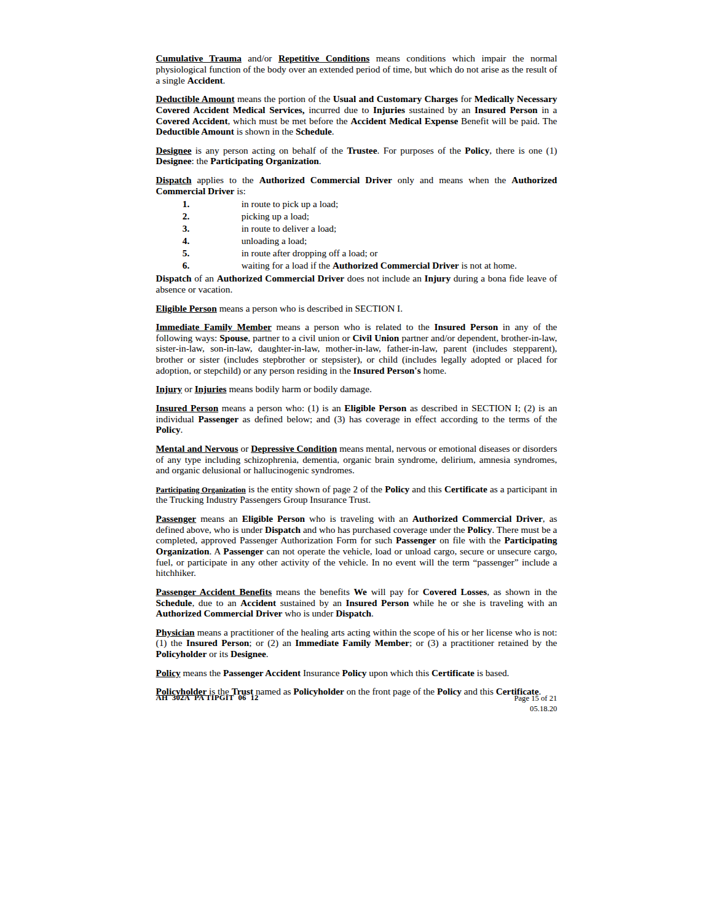Cumulative Trauma and/or Repetitive Conditions means conditions which impair the normal physiological function of the body over an extended period of time, but which do not arise as the result of a single Accident.
Deductible Amount means the portion of the Usual and Customary Charges for Medically Necessary Covered Accident Medical Services, incurred due to Injuries sustained by an Insured Person in a Covered Accident, which must be met before the Accident Medical Expense Benefit will be paid. The Deductible Amount is shown in the Schedule.
Designee is any person acting on behalf of the Trustee. For purposes of the Policy, there is one (1) Designee: the Participating Organization.
Dispatch applies to the Authorized Commercial Driver only and means when the Authorized Commercial Driver is:
in route to pick up a load;
picking up a load;
in route to deliver a load;
unloading a load;
in route after dropping off a load; or
waiting for a load if the Authorized Commercial Driver is not at home.
Dispatch of an Authorized Commercial Driver does not include an Injury during a bona fide leave of absence or vacation.
Eligible Person means a person who is described in SECTION I.
Immediate Family Member means a person who is related to the Insured Person in any of the following ways: Spouse, partner to a civil union or Civil Union partner and/or dependent, brother-in-law, sister-in-law, son-in-law, daughter-in-law, mother-in-law, father-in-law, parent (includes stepparent), brother or sister (includes stepbrother or stepsister), or child (includes legally adopted or placed for adoption, or stepchild) or any person residing in the Insured Person's home.
Injury or Injuries means bodily harm or bodily damage.
Insured Person means a person who: (1) is an Eligible Person as described in SECTION I; (2) is an individual Passenger as defined below; and (3) has coverage in effect according to the terms of the Policy.
Mental and Nervous or Depressive Condition means mental, nervous or emotional diseases or disorders of any type including schizophrenia, dementia, organic brain syndrome, delirium, amnesia syndromes, and organic delusional or hallucinogenic syndromes.
Participating Organization is the entity shown of page 2 of the Policy and this Certificate as a participant in the Trucking Industry Passengers Group Insurance Trust.
Passenger means an Eligible Person who is traveling with an Authorized Commercial Driver, as defined above, who is under Dispatch and who has purchased coverage under the Policy. There must be a completed, approved Passenger Authorization Form for such Passenger on file with the Participating Organization. A Passenger can not operate the vehicle, load or unload cargo, secure or unsecure cargo, fuel, or participate in any other activity of the vehicle. In no event will the term “passenger” include a hitchhiker.
Passenger Accident Benefits means the benefits We will pay for Covered Losses, as shown in the Schedule, due to an Accident sustained by an Insured Person while he or she is traveling with an Authorized Commercial Driver who is under Dispatch.
Physician means a practitioner of the healing arts acting within the scope of his or her license who is not: (1) the Insured Person; or (2) an Immediate Family Member; or (3) a practitioner retained by the Policyholder or its Designee.
Policy means the Passenger Accident Insurance Policy upon which this Certificate is based.
Policyholder is the Trust named as Policyholder on the front page of the Policy and this Certificate.
AH 302A PA TIPGIT 06 12
Page 15 of 21
05.18.20